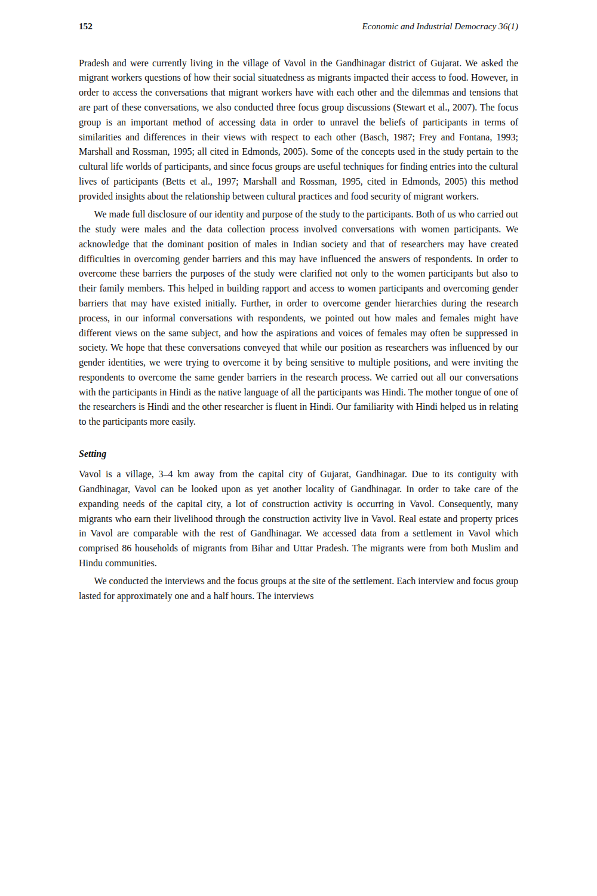152 Economic and Industrial Democracy 36(1)
Pradesh and were currently living in the village of Vavol in the Gandhinagar district of Gujarat. We asked the migrant workers questions of how their social situatedness as migrants impacted their access to food. However, in order to access the conversations that migrant workers have with each other and the dilemmas and tensions that are part of these conversations, we also conducted three focus group discussions (Stewart et al., 2007). The focus group is an important method of accessing data in order to unravel the beliefs of participants in terms of similarities and differences in their views with respect to each other (Basch, 1987; Frey and Fontana, 1993; Marshall and Rossman, 1995; all cited in Edmonds, 2005). Some of the concepts used in the study pertain to the cultural life worlds of participants, and since focus groups are useful techniques for finding entries into the cultural lives of participants (Betts et al., 1997; Marshall and Rossman, 1995, cited in Edmonds, 2005) this method provided insights about the relationship between cultural practices and food security of migrant workers.
We made full disclosure of our identity and purpose of the study to the participants. Both of us who carried out the study were males and the data collection process involved conversations with women participants. We acknowledge that the dominant position of males in Indian society and that of researchers may have created difficulties in overcoming gender barriers and this may have influenced the answers of respondents. In order to overcome these barriers the purposes of the study were clarified not only to the women participants but also to their family members. This helped in building rapport and access to women participants and overcoming gender barriers that may have existed initially. Further, in order to overcome gender hierarchies during the research process, in our informal conversations with respondents, we pointed out how males and females might have different views on the same subject, and how the aspirations and voices of females may often be suppressed in society. We hope that these conversations conveyed that while our position as researchers was influenced by our gender identities, we were trying to overcome it by being sensitive to multiple positions, and were inviting the respondents to overcome the same gender barriers in the research process. We carried out all our conversations with the participants in Hindi as the native language of all the participants was Hindi. The mother tongue of one of the researchers is Hindi and the other researcher is fluent in Hindi. Our familiarity with Hindi helped us in relating to the participants more easily.
Setting
Vavol is a village, 3–4 km away from the capital city of Gujarat, Gandhinagar. Due to its contiguity with Gandhinagar, Vavol can be looked upon as yet another locality of Gandhinagar. In order to take care of the expanding needs of the capital city, a lot of construction activity is occurring in Vavol. Consequently, many migrants who earn their livelihood through the construction activity live in Vavol. Real estate and property prices in Vavol are comparable with the rest of Gandhinagar. We accessed data from a settlement in Vavol which comprised 86 households of migrants from Bihar and Uttar Pradesh. The migrants were from both Muslim and Hindu communities.
We conducted the interviews and the focus groups at the site of the settlement. Each interview and focus group lasted for approximately one and a half hours. The interviews